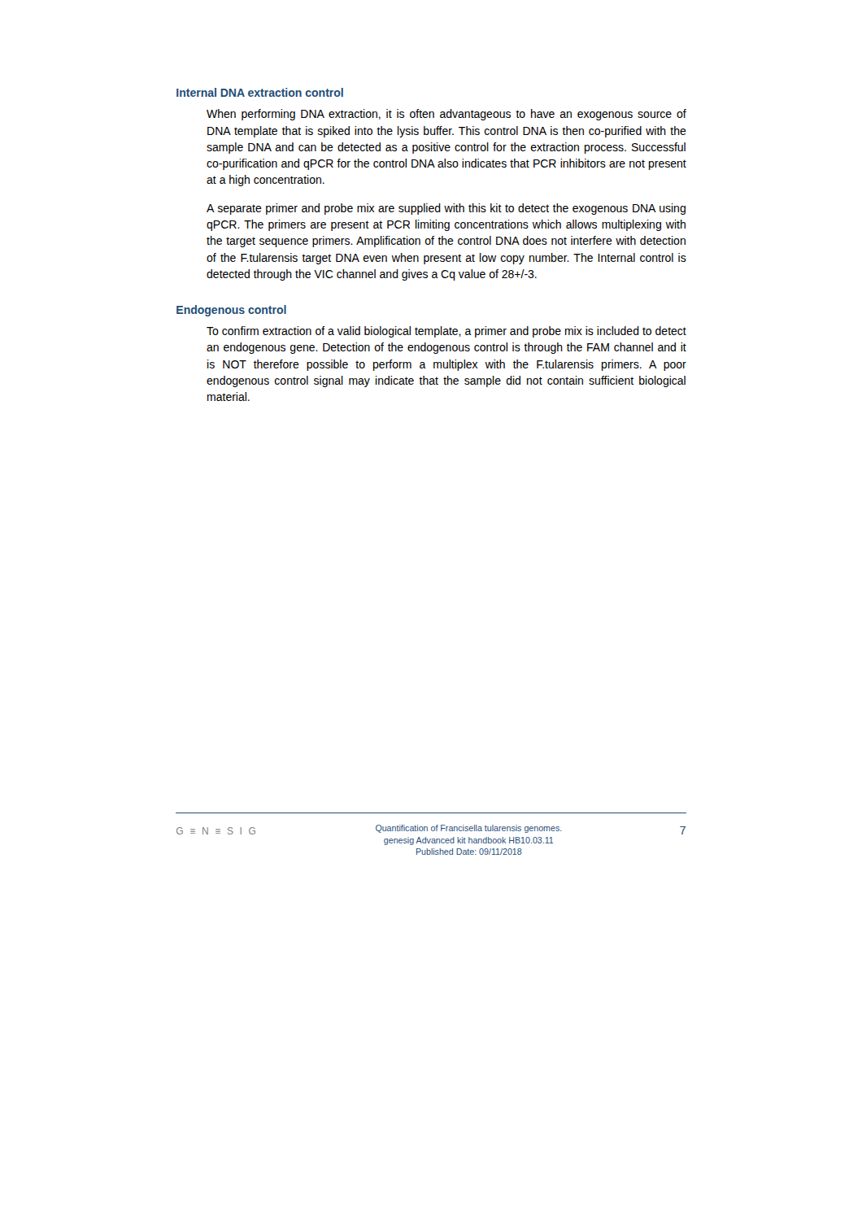Internal DNA extraction control
When performing DNA extraction, it is often advantageous to have an exogenous source of DNA template that is spiked into the lysis buffer. This control DNA is then co-purified with the sample DNA and can be detected as a positive control for the extraction process. Successful co-purification and qPCR for the control DNA also indicates that PCR inhibitors are not present at a high concentration.
A separate primer and probe mix are supplied with this kit to detect the exogenous DNA using qPCR. The primers are present at PCR limiting concentrations which allows multiplexing with the target sequence primers. Amplification of the control DNA does not interfere with detection of the F.tularensis target DNA even when present at low copy number. The Internal control is detected through the VIC channel and gives a Cq value of 28+/-3.
Endogenous control
To confirm extraction of a valid biological template, a primer and probe mix is included to detect an endogenous gene. Detection of the endogenous control is through the FAM channel and it is NOT therefore possible to perform a multiplex with the F.tularensis primers. A poor endogenous control signal may indicate that the sample did not contain sufficient biological material.
G ≡ N ≡ S I G
Quantification of Francisella tularensis genomes.
genesig Advanced kit handbook HB10.03.11
Published Date: 09/11/2018
7